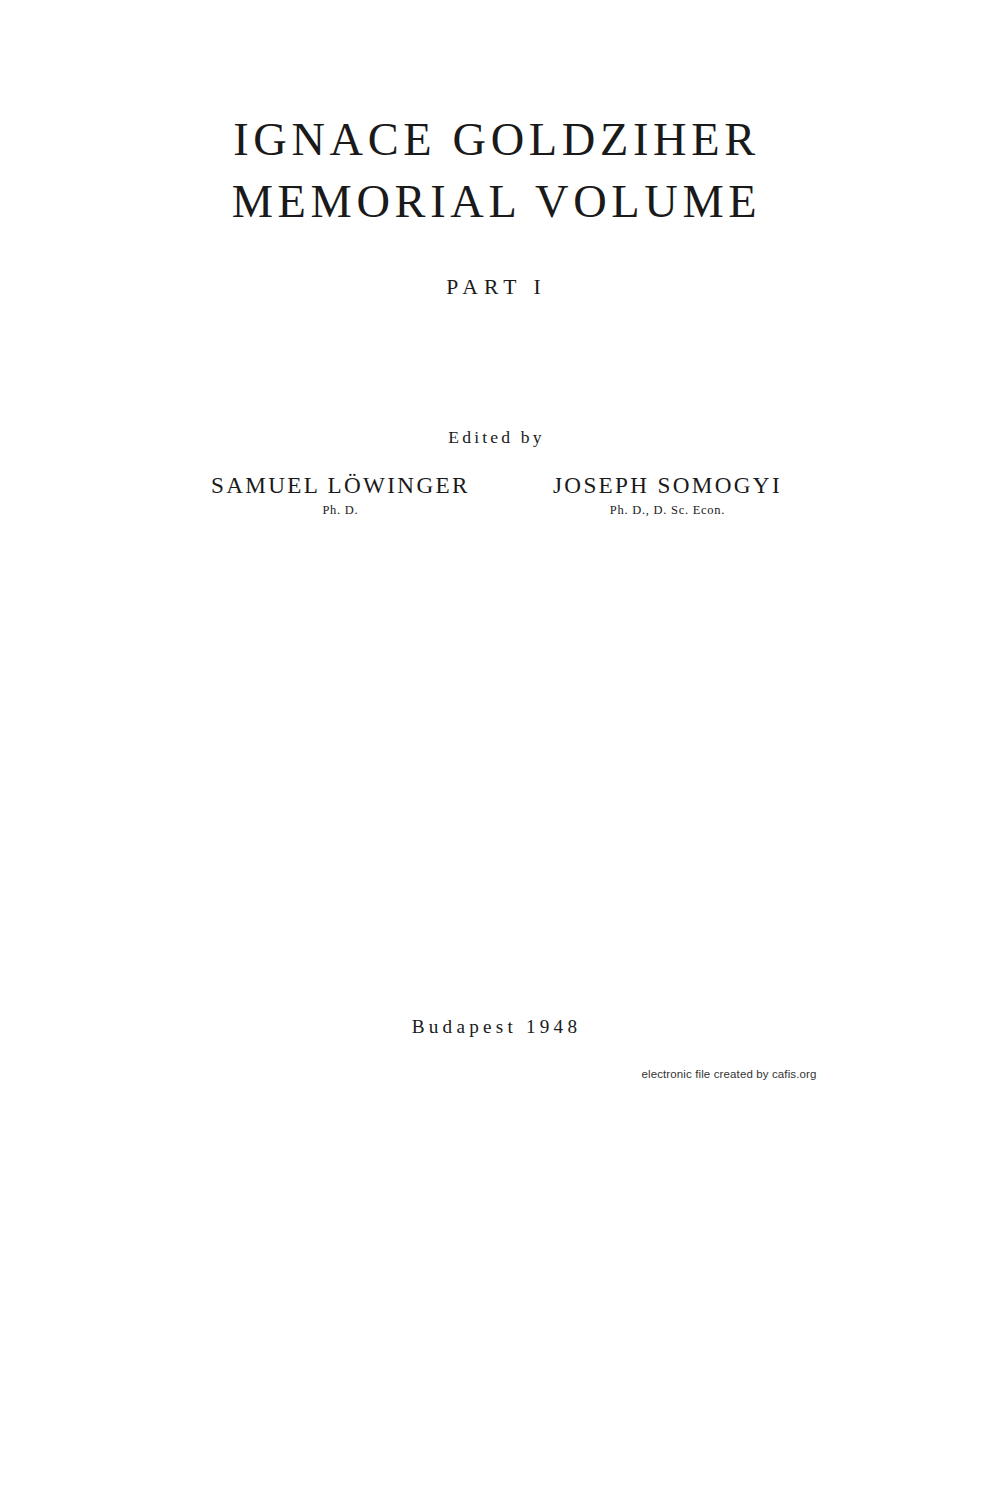Ignace Goldziher
Memorial Volume
Part I
Edited by
Samuel Löwinger
Ph. D.
Joseph Somogyi
Ph. D., D. Sc. Econ.
Budapest 1948
electronic file created by cafis.org